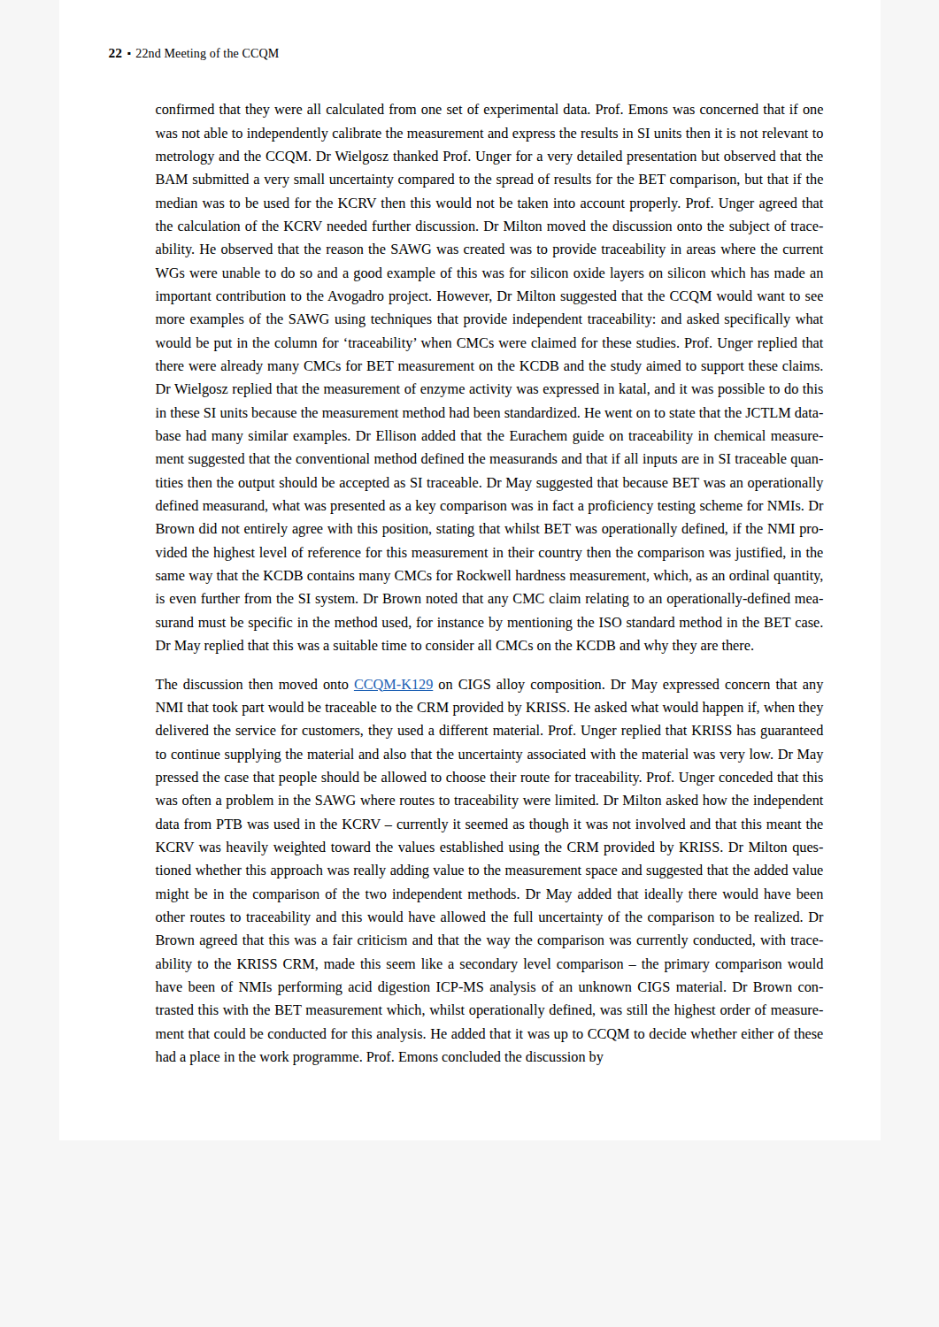22▪22nd Meeting of the CCQM
confirmed that they were all calculated from one set of experimental data. Prof. Emons was concerned that if one was not able to independently calibrate the measurement and express the results in SI units then it is not relevant to metrology and the CCQM. Dr Wielgosz thanked Prof. Unger for a very detailed presentation but observed that the BAM submitted a very small uncertainty compared to the spread of results for the BET comparison, but that if the median was to be used for the KCRV then this would not be taken into account properly. Prof. Unger agreed that the calculation of the KCRV needed further discussion. Dr Milton moved the discussion onto the subject of traceability. He observed that the reason the SAWG was created was to provide traceability in areas where the current WGs were unable to do so and a good example of this was for silicon oxide layers on silicon which has made an important contribution to the Avogadro project. However, Dr Milton suggested that the CCQM would want to see more examples of the SAWG using techniques that provide independent traceability: and asked specifically what would be put in the column for ‘traceability’ when CMCs were claimed for these studies. Prof. Unger replied that there were already many CMCs for BET measurement on the KCDB and the study aimed to support these claims. Dr Wielgosz replied that the measurement of enzyme activity was expressed in katal, and it was possible to do this in these SI units because the measurement method had been standardized. He went on to state that the JCTLM database had many similar examples. Dr Ellison added that the Eurachem guide on traceability in chemical measurement suggested that the conventional method defined the measurands and that if all inputs are in SI traceable quantities then the output should be accepted as SI traceable. Dr May suggested that because BET was an operationally defined measurand, what was presented as a key comparison was in fact a proficiency testing scheme for NMIs. Dr Brown did not entirely agree with this position, stating that whilst BET was operationally defined, if the NMI provided the highest level of reference for this measurement in their country then the comparison was justified, in the same way that the KCDB contains many CMCs for Rockwell hardness measurement, which, as an ordinal quantity, is even further from the SI system. Dr Brown noted that any CMC claim relating to an operationally-defined measurand must be specific in the method used, for instance by mentioning the ISO standard method in the BET case. Dr May replied that this was a suitable time to consider all CMCs on the KCDB and why they are there.
The discussion then moved onto CCQM-K129 on CIGS alloy composition. Dr May expressed concern that any NMI that took part would be traceable to the CRM provided by KRISS. He asked what would happen if, when they delivered the service for customers, they used a different material. Prof. Unger replied that KRISS has guaranteed to continue supplying the material and also that the uncertainty associated with the material was very low. Dr May pressed the case that people should be allowed to choose their route for traceability. Prof. Unger conceded that this was often a problem in the SAWG where routes to traceability were limited. Dr Milton asked how the independent data from PTB was used in the KCRV – currently it seemed as though it was not involved and that this meant the KCRV was heavily weighted toward the values established using the CRM provided by KRISS. Dr Milton questioned whether this approach was really adding value to the measurement space and suggested that the added value might be in the comparison of the two independent methods. Dr May added that ideally there would have been other routes to traceability and this would have allowed the full uncertainty of the comparison to be realized. Dr Brown agreed that this was a fair criticism and that the way the comparison was currently conducted, with traceability to the KRISS CRM, made this seem like a secondary level comparison – the primary comparison would have been of NMIs performing acid digestion ICP-MS analysis of an unknown CIGS material. Dr Brown contrasted this with the BET measurement which, whilst operationally defined, was still the highest order of measurement that could be conducted for this analysis. He added that it was up to CCQM to decide whether either of these had a place in the work programme. Prof. Emons concluded the discussion by